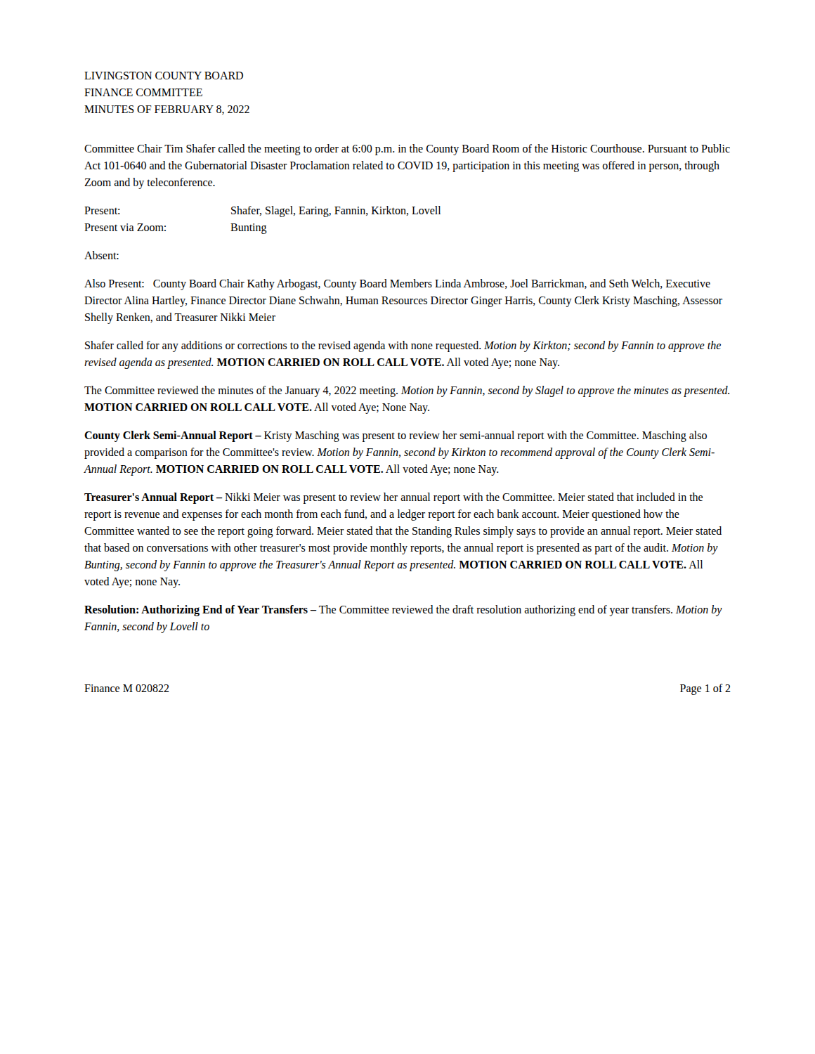LIVINGSTON COUNTY BOARD
FINANCE COMMITTEE
MINUTES OF FEBRUARY 8, 2022
Committee Chair Tim Shafer called the meeting to order at 6:00 p.m. in the County Board Room of the Historic Courthouse. Pursuant to Public Act 101-0640 and the Gubernatorial Disaster Proclamation related to COVID 19, participation in this meeting was offered in person, through Zoom and by teleconference.
Present: Shafer, Slagel, Earing, Fannin, Kirkton, Lovell
Present via Zoom: Bunting
Absent:
Also Present: County Board Chair Kathy Arbogast, County Board Members Linda Ambrose, Joel Barrickman, and Seth Welch, Executive Director Alina Hartley, Finance Director Diane Schwahn, Human Resources Director Ginger Harris, County Clerk Kristy Masching, Assessor Shelly Renken, and Treasurer Nikki Meier
Shafer called for any additions or corrections to the revised agenda with none requested. Motion by Kirkton; second by Fannin to approve the revised agenda as presented. MOTION CARRIED ON ROLL CALL VOTE. All voted Aye; none Nay.
The Committee reviewed the minutes of the January 4, 2022 meeting. Motion by Fannin, second by Slagel to approve the minutes as presented. MOTION CARRIED ON ROLL CALL VOTE. All voted Aye; None Nay.
County Clerk Semi-Annual Report – Kristy Masching was present to review her semi-annual report with the Committee. Masching also provided a comparison for the Committee's review. Motion by Fannin, second by Kirkton to recommend approval of the County Clerk Semi-Annual Report. MOTION CARRIED ON ROLL CALL VOTE. All voted Aye; none Nay.
Treasurer's Annual Report – Nikki Meier was present to review her annual report with the Committee. Meier stated that included in the report is revenue and expenses for each month from each fund, and a ledger report for each bank account. Meier questioned how the Committee wanted to see the report going forward. Meier stated that the Standing Rules simply says to provide an annual report. Meier stated that based on conversations with other treasurer's most provide monthly reports, the annual report is presented as part of the audit. Motion by Bunting, second by Fannin to approve the Treasurer's Annual Report as presented. MOTION CARRIED ON ROLL CALL VOTE. All voted Aye; none Nay.
Resolution: Authorizing End of Year Transfers – The Committee reviewed the draft resolution authorizing end of year transfers. Motion by Fannin, second by Lovell to
Finance M 020822 Page 1 of 2